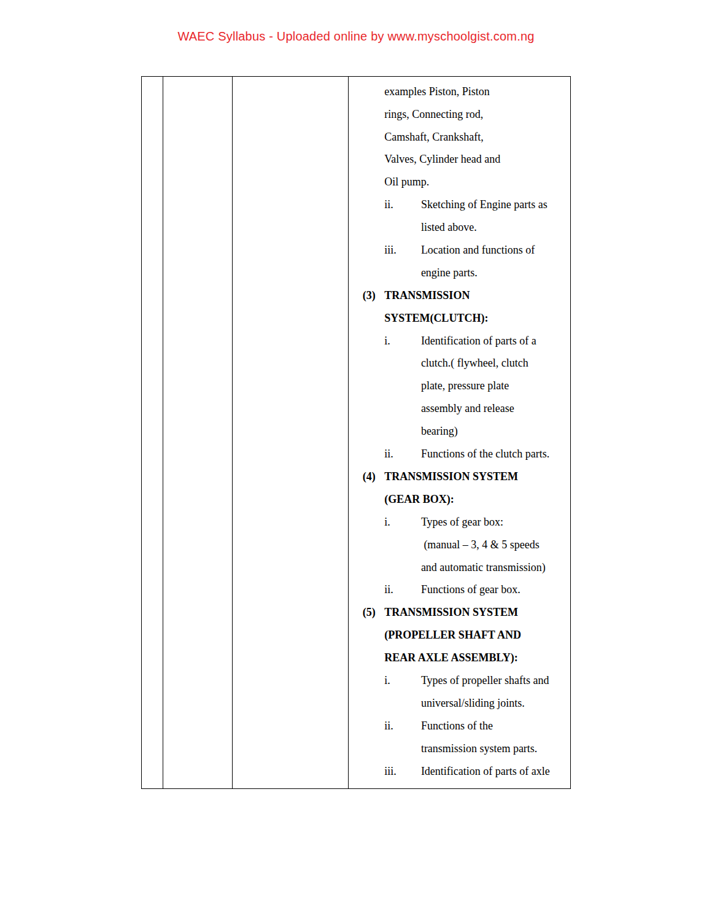WAEC Syllabus - Uploaded online by www.myschoolgist.com.ng
| | | | examples Piston, Piston rings, Connecting rod, Camshaft, Crankshaft, Valves, Cylinder head and Oil pump. ii. Sketching of Engine parts as listed above. iii. Location and functions of engine parts. (3) TRANSMISSION SYSTEM(CLUTCH): i. Identification of parts of a clutch.( flywheel, clutch plate, pressure plate assembly and release bearing) ii. Functions of the clutch parts. (4) TRANSMISSION SYSTEM (GEAR BOX): i. Types of gear box: (manual – 3, 4 & 5 speeds and automatic transmission) ii. Functions of gear box. (5) TRANSMISSION SYSTEM (PROPELLER SHAFT AND REAR AXLE ASSEMBLY): i. Types of propeller shafts and universal/sliding joints. ii. Functions of the transmission system parts. iii. Identification of parts of axle |